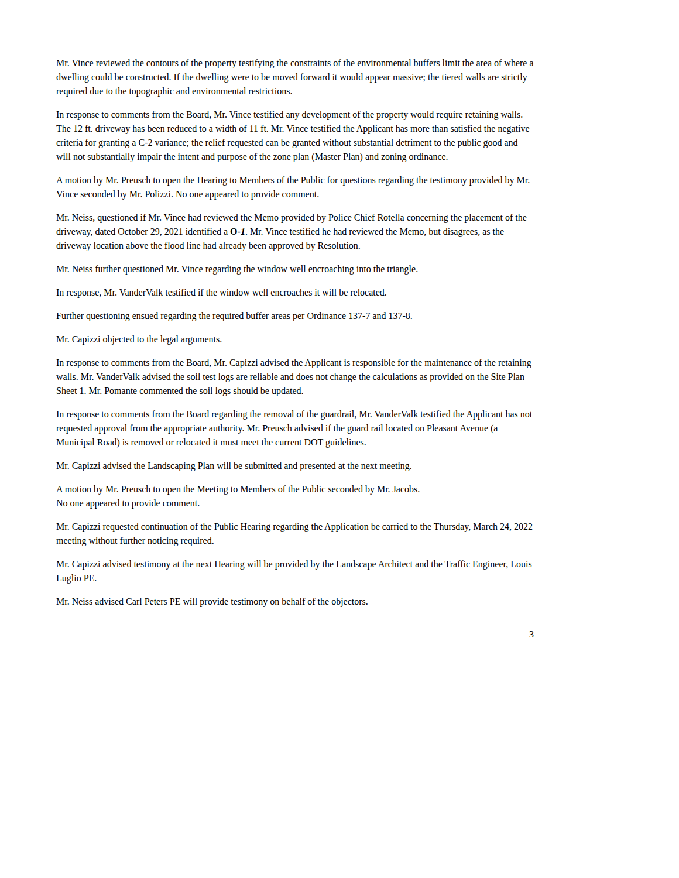Mr. Vince reviewed the contours of the property testifying the constraints of the environmental buffers limit the area of where a dwelling could be constructed. If the dwelling were to be moved forward it would appear massive; the tiered walls are strictly required due to the topographic and environmental restrictions.
In response to comments from the Board, Mr. Vince testified any development of the property would require retaining walls. The 12 ft. driveway has been reduced to a width of 11 ft. Mr. Vince testified the Applicant has more than satisfied the negative criteria for granting a C-2 variance; the relief requested can be granted without substantial detriment to the public good and will not substantially impair the intent and purpose of the zone plan (Master Plan) and zoning ordinance.
A motion by Mr. Preusch to open the Hearing to Members of the Public for questions regarding the testimony provided by Mr. Vince seconded by Mr. Polizzi. No one appeared to provide comment.
Mr. Neiss, questioned if Mr. Vince had reviewed the Memo provided by Police Chief Rotella concerning the placement of the driveway, dated October 29, 2021 identified a O-1. Mr. Vince testified he had reviewed the Memo, but disagrees, as the driveway location above the flood line had already been approved by Resolution.
Mr. Neiss further questioned Mr. Vince regarding the window well encroaching into the triangle.
In response, Mr. VanderValk testified if the window well encroaches it will be relocated.
Further questioning ensued regarding the required buffer areas per Ordinance 137-7 and 137-8.
Mr. Capizzi objected to the legal arguments.
In response to comments from the Board, Mr. Capizzi advised the Applicant is responsible for the maintenance of the retaining walls. Mr. VanderValk advised the soil test logs are reliable and does not change the calculations as provided on the Site Plan – Sheet 1. Mr. Pomante commented the soil logs should be updated.
In response to comments from the Board regarding the removal of the guardrail, Mr. VanderValk testified the Applicant has not requested approval from the appropriate authority. Mr. Preusch advised if the guard rail located on Pleasant Avenue (a Municipal Road) is removed or relocated it must meet the current DOT guidelines.
Mr. Capizzi advised the Landscaping Plan will be submitted and presented at the next meeting.
A motion by Mr. Preusch to open the Meeting to Members of the Public seconded by Mr. Jacobs.
No one appeared to provide comment.
Mr. Capizzi requested continuation of the Public Hearing regarding the Application be carried to the Thursday, March 24, 2022 meeting without further noticing required.
Mr. Capizzi advised testimony at the next Hearing will be provided by the Landscape Architect and the Traffic Engineer, Louis Luglio PE.
Mr. Neiss advised Carl Peters PE will provide testimony on behalf of the objectors.
3